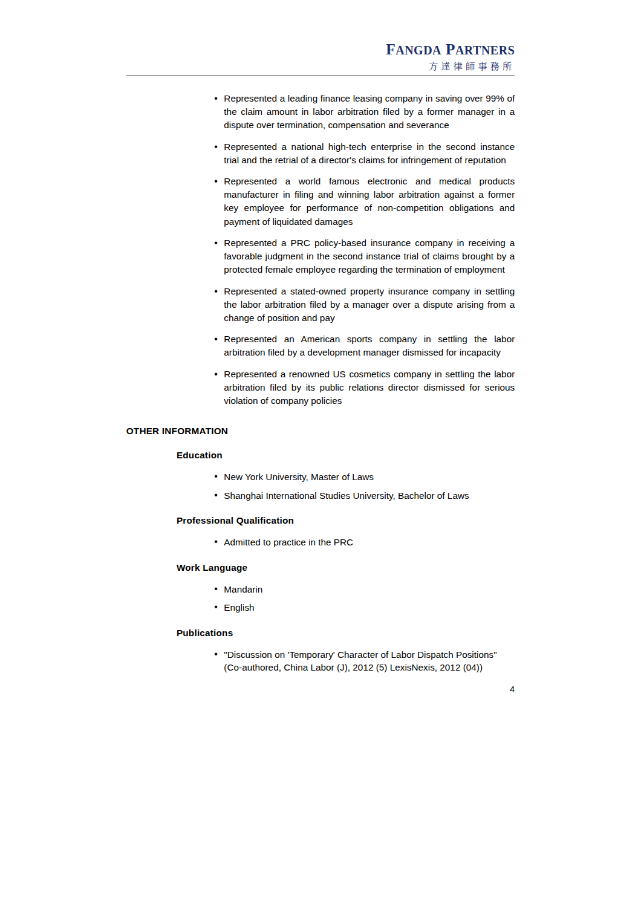FANGDA PARTNERS
方達律師事務所
Represented a leading finance leasing company in saving over 99% of the claim amount in labor arbitration filed by a former manager in a dispute over termination, compensation and severance
Represented a national high-tech enterprise in the second instance trial and the retrial of a director's claims for infringement of reputation
Represented a world famous electronic and medical products manufacturer in filing and winning labor arbitration against a former key employee for performance of non-competition obligations and payment of liquidated damages
Represented a PRC policy-based insurance company in receiving a favorable judgment in the second instance trial of claims brought by a protected female employee regarding the termination of employment
Represented a stated-owned property insurance company in settling the labor arbitration filed by a manager over a dispute arising from a change of position and pay
Represented an American sports company in settling the labor arbitration filed by a development manager dismissed for incapacity
Represented a renowned US cosmetics company in settling the labor arbitration filed by its public relations director dismissed for serious violation of company policies
OTHER INFORMATION
Education
New York University, Master of Laws
Shanghai International Studies University, Bachelor of Laws
Professional Qualification
Admitted to practice in the PRC
Work Language
Mandarin
English
Publications
"Discussion on 'Temporary' Character of Labor Dispatch Positions" (Co-authored, China Labor (J), 2012 (5) LexisNexis, 2012 (04))
4